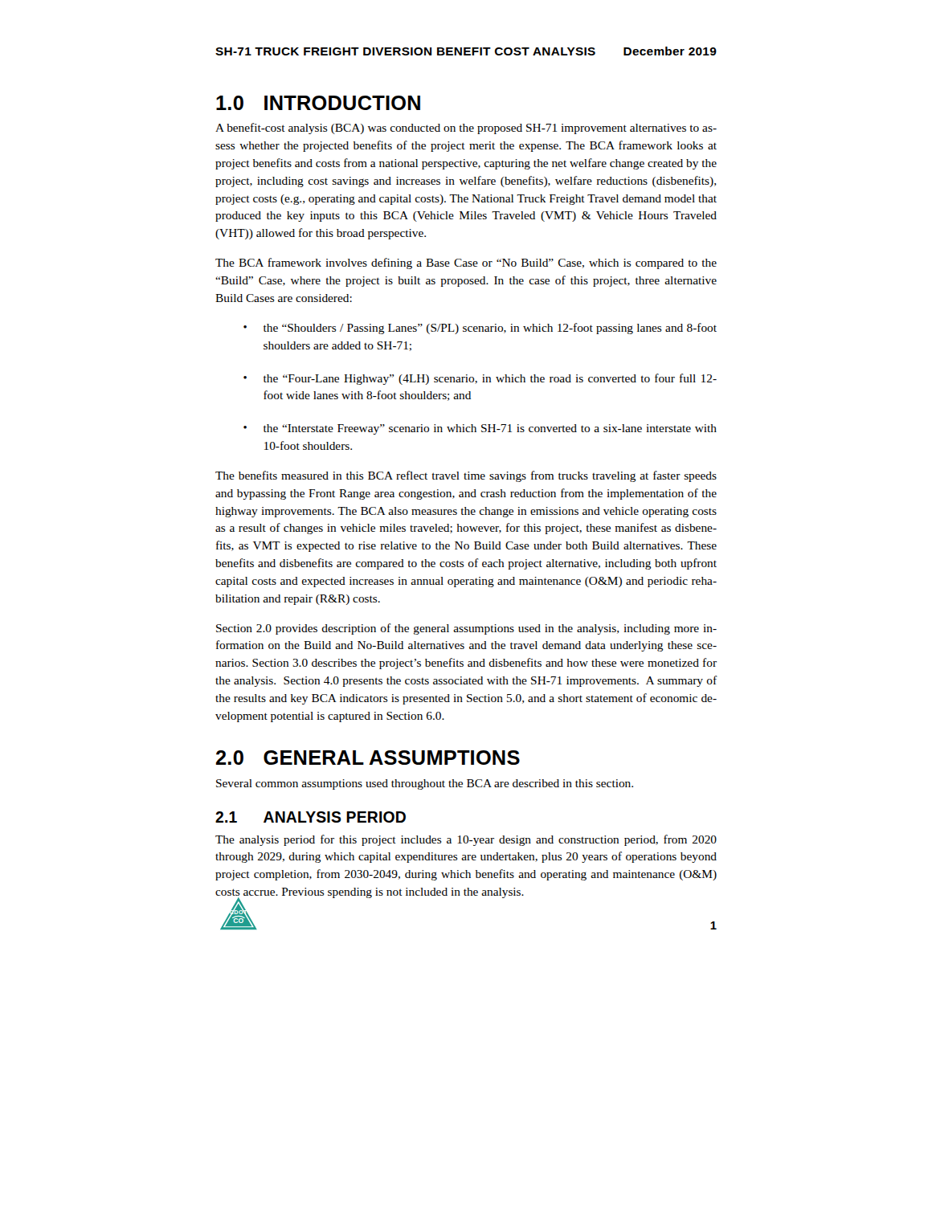SH-71 Truck Freight Diversion Benefit Cost Analysis December 2019
1.0 INTRODUCTION
A benefit-cost analysis (BCA) was conducted on the proposed SH-71 improvement alternatives to assess whether the projected benefits of the project merit the expense. The BCA framework looks at project benefits and costs from a national perspective, capturing the net welfare change created by the project, including cost savings and increases in welfare (benefits), welfare reductions (disbenefits), project costs (e.g., operating and capital costs). The National Truck Freight Travel demand model that produced the key inputs to this BCA (Vehicle Miles Traveled (VMT) & Vehicle Hours Traveled (VHT)) allowed for this broad perspective.
The BCA framework involves defining a Base Case or “No Build” Case, which is compared to the “Build” Case, where the project is built as proposed. In the case of this project, three alternative Build Cases are considered:
the “Shoulders / Passing Lanes” (S/PL) scenario, in which 12-foot passing lanes and 8-foot shoulders are added to SH-71;
the “Four-Lane Highway” (4LH) scenario, in which the road is converted to four full 12-foot wide lanes with 8-foot shoulders; and
the “Interstate Freeway” scenario in which SH-71 is converted to a six-lane interstate with 10-foot shoulders.
The benefits measured in this BCA reflect travel time savings from trucks traveling at faster speeds and bypassing the Front Range area congestion, and crash reduction from the implementation of the highway improvements. The BCA also measures the change in emissions and vehicle operating costs as a result of changes in vehicle miles traveled; however, for this project, these manifest as disbenefits, as VMT is expected to rise relative to the No Build Case under both Build alternatives. These benefits and disbenefits are compared to the costs of each project alternative, including both upfront capital costs and expected increases in annual operating and maintenance (O&M) and periodic rehabilitation and repair (R&R) costs.
Section 2.0 provides description of the general assumptions used in the analysis, including more information on the Build and No-Build alternatives and the travel demand data underlying these scenarios. Section 3.0 describes the project’s benefits and disbenefits and how these were monetized for the analysis. Section 4.0 presents the costs associated with the SH-71 improvements. A summary of the results and key BCA indicators is presented in Section 5.0, and a short statement of economic development potential is captured in Section 6.0.
2.0 GENERAL ASSUMPTIONS
Several common assumptions used throughout the BCA are described in this section.
2.1 ANALYSIS PERIOD
The analysis period for this project includes a 10-year design and construction period, from 2020 through 2029, during which capital expenditures are undertaken, plus 20 years of operations beyond project completion, from 2030-2049, during which benefits and operating and maintenance (O&M) costs accrue. Previous spending is not included in the analysis.
CDOT CO
1